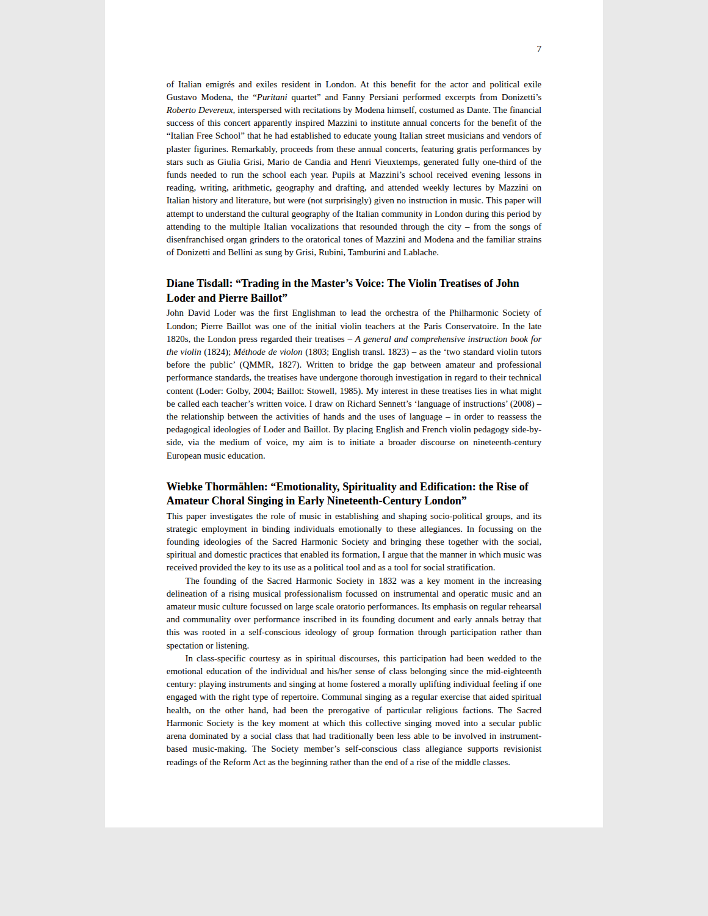7
of Italian emigrés and exiles resident in London. At this benefit for the actor and political exile Gustavo Modena, the “Puritani quartet” and Fanny Persiani performed excerpts from Donizetti’s Roberto Devereux, interspersed with recitations by Modena himself, costumed as Dante. The financial success of this concert apparently inspired Mazzini to institute annual concerts for the benefit of the “Italian Free School” that he had established to educate young Italian street musicians and vendors of plaster figurines. Remarkably, proceeds from these annual concerts, featuring gratis performances by stars such as Giulia Grisi, Mario de Candia and Henri Vieuxtemps, generated fully one-third of the funds needed to run the school each year. Pupils at Mazzini’s school received evening lessons in reading, writing, arithmetic, geography and drafting, and attended weekly lectures by Mazzini on Italian history and literature, but were (not surprisingly) given no instruction in music. This paper will attempt to understand the cultural geography of the Italian community in London during this period by attending to the multiple Italian vocalizations that resounded through the city – from the songs of disenfranchised organ grinders to the oratorical tones of Mazzini and Modena and the familiar strains of Donizetti and Bellini as sung by Grisi, Rubini, Tamburini and Lablache.
Diane Tisdall: “Trading in the Master’s Voice: The Violin Treatises of John Loder and Pierre Baillot”
John David Loder was the first Englishman to lead the orchestra of the Philharmonic Society of London; Pierre Baillot was one of the initial violin teachers at the Paris Conservatoire. In the late 1820s, the London press regarded their treatises – A general and comprehensive instruction book for the violin (1824); Méthode de violon (1803; English transl. 1823) – as the ‘two standard violin tutors before the public’ (QMMR, 1827). Written to bridge the gap between amateur and professional performance standards, the treatises have undergone thorough investigation in regard to their technical content (Loder: Golby, 2004; Baillot: Stowell, 1985). My interest in these treatises lies in what might be called each teacher’s written voice. I draw on Richard Sennett’s ‘language of instructions’ (2008) – the relationship between the activities of hands and the uses of language – in order to reassess the pedagogical ideologies of Loder and Baillot. By placing English and French violin pedagogy side-by-side, via the medium of voice, my aim is to initiate a broader discourse on nineteenth-century European music education.
Wiebke Thormählen: “Emotionality, Spirituality and Edification: the Rise of Amateur Choral Singing in Early Nineteenth-Century London”
This paper investigates the role of music in establishing and shaping socio-political groups, and its strategic employment in binding individuals emotionally to these allegiances. In focussing on the founding ideologies of the Sacred Harmonic Society and bringing these together with the social, spiritual and domestic practices that enabled its formation, I argue that the manner in which music was received provided the key to its use as a political tool and as a tool for social stratification.
The founding of the Sacred Harmonic Society in 1832 was a key moment in the increasing delineation of a rising musical professionalism focussed on instrumental and operatic music and an amateur music culture focussed on large scale oratorio performances. Its emphasis on regular rehearsal and communality over performance inscribed in its founding document and early annals betray that this was rooted in a self-conscious ideology of group formation through participation rather than spectation or listening.
In class-specific courtesy as in spiritual discourses, this participation had been wedded to the emotional education of the individual and his/her sense of class belonging since the mid-eighteenth century: playing instruments and singing at home fostered a morally uplifting individual feeling if one engaged with the right type of repertoire. Communal singing as a regular exercise that aided spiritual health, on the other hand, had been the prerogative of particular religious factions. The Sacred Harmonic Society is the key moment at which this collective singing moved into a secular public arena dominated by a social class that had traditionally been less able to be involved in instrument-based music-making. The Society member’s self-conscious class allegiance supports revisionist readings of the Reform Act as the beginning rather than the end of a rise of the middle classes.